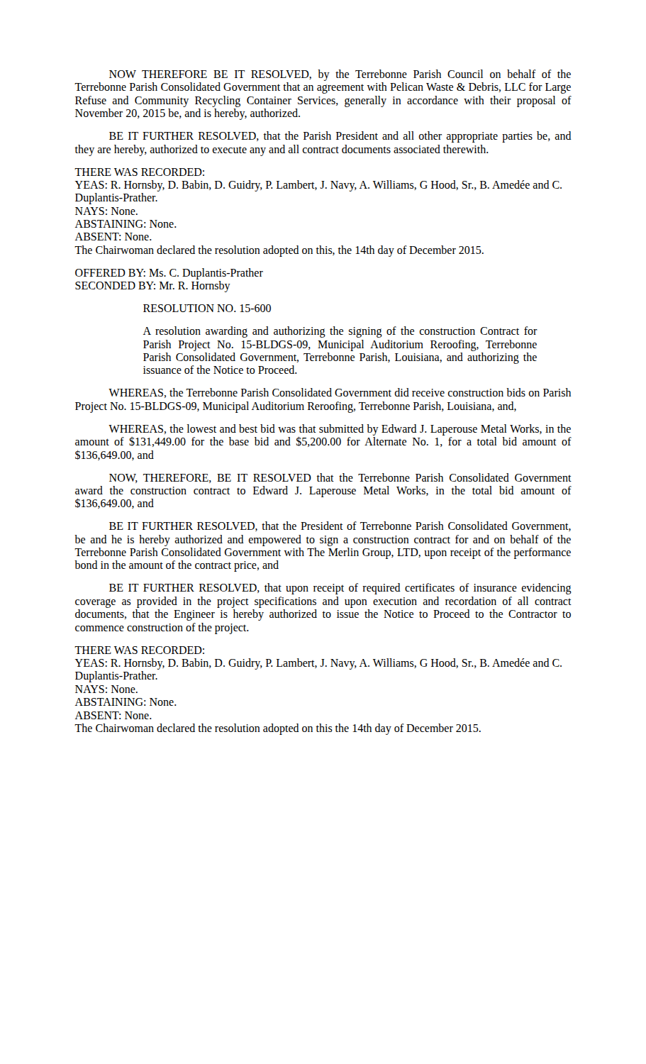NOW THEREFORE BE IT RESOLVED, by the Terrebonne Parish Council on behalf of the Terrebonne Parish Consolidated Government that an agreement with Pelican Waste & Debris, LLC for Large Refuse and Community Recycling Container Services, generally in accordance with their proposal of November 20, 2015 be, and is hereby, authorized.
BE IT FURTHER RESOLVED, that the Parish President and all other appropriate parties be, and they are hereby, authorized to execute any and all contract documents associated therewith.
THERE WAS RECORDED:
YEAS: R. Hornsby, D. Babin, D. Guidry, P. Lambert, J. Navy, A. Williams, G Hood, Sr., B. Amedée and C. Duplantis-Prather.
NAYS: None.
ABSTAINING: None.
ABSENT: None.
The Chairwoman declared the resolution adopted on this, the 14th day of December 2015.
OFFERED BY: Ms. C. Duplantis-Prather
SECONDED BY: Mr. R. Hornsby
RESOLUTION NO. 15-600
A resolution awarding and authorizing the signing of the construction Contract for Parish Project No. 15-BLDGS-09, Municipal Auditorium Reroofing, Terrebonne Parish Consolidated Government, Terrebonne Parish, Louisiana, and authorizing the issuance of the Notice to Proceed.
WHEREAS, the Terrebonne Parish Consolidated Government did receive construction bids on Parish Project No. 15-BLDGS-09, Municipal Auditorium Reroofing, Terrebonne Parish, Louisiana, and,
WHEREAS, the lowest and best bid was that submitted by Edward J. Laperouse Metal Works, in the amount of $131,449.00 for the base bid and $5,200.00 for Alternate No. 1, for a total bid amount of $136,649.00, and
NOW, THEREFORE, BE IT RESOLVED that the Terrebonne Parish Consolidated Government award the construction contract to Edward J. Laperouse Metal Works, in the total bid amount of $136,649.00, and
BE IT FURTHER RESOLVED, that the President of Terrebonne Parish Consolidated Government, be and he is hereby authorized and empowered to sign a construction contract for and on behalf of the Terrebonne Parish Consolidated Government with The Merlin Group, LTD, upon receipt of the performance bond in the amount of the contract price, and
BE IT FURTHER RESOLVED, that upon receipt of required certificates of insurance evidencing coverage as provided in the project specifications and upon execution and recordation of all contract documents, that the Engineer is hereby authorized to issue the Notice to Proceed to the Contractor to commence construction of the project.
THERE WAS RECORDED:
YEAS: R. Hornsby, D. Babin, D. Guidry, P. Lambert, J. Navy, A. Williams, G Hood, Sr., B. Amedée and C. Duplantis-Prather.
NAYS: None.
ABSTAINING: None.
ABSENT: None.
The Chairwoman declared the resolution adopted on this the 14th day of December 2015.